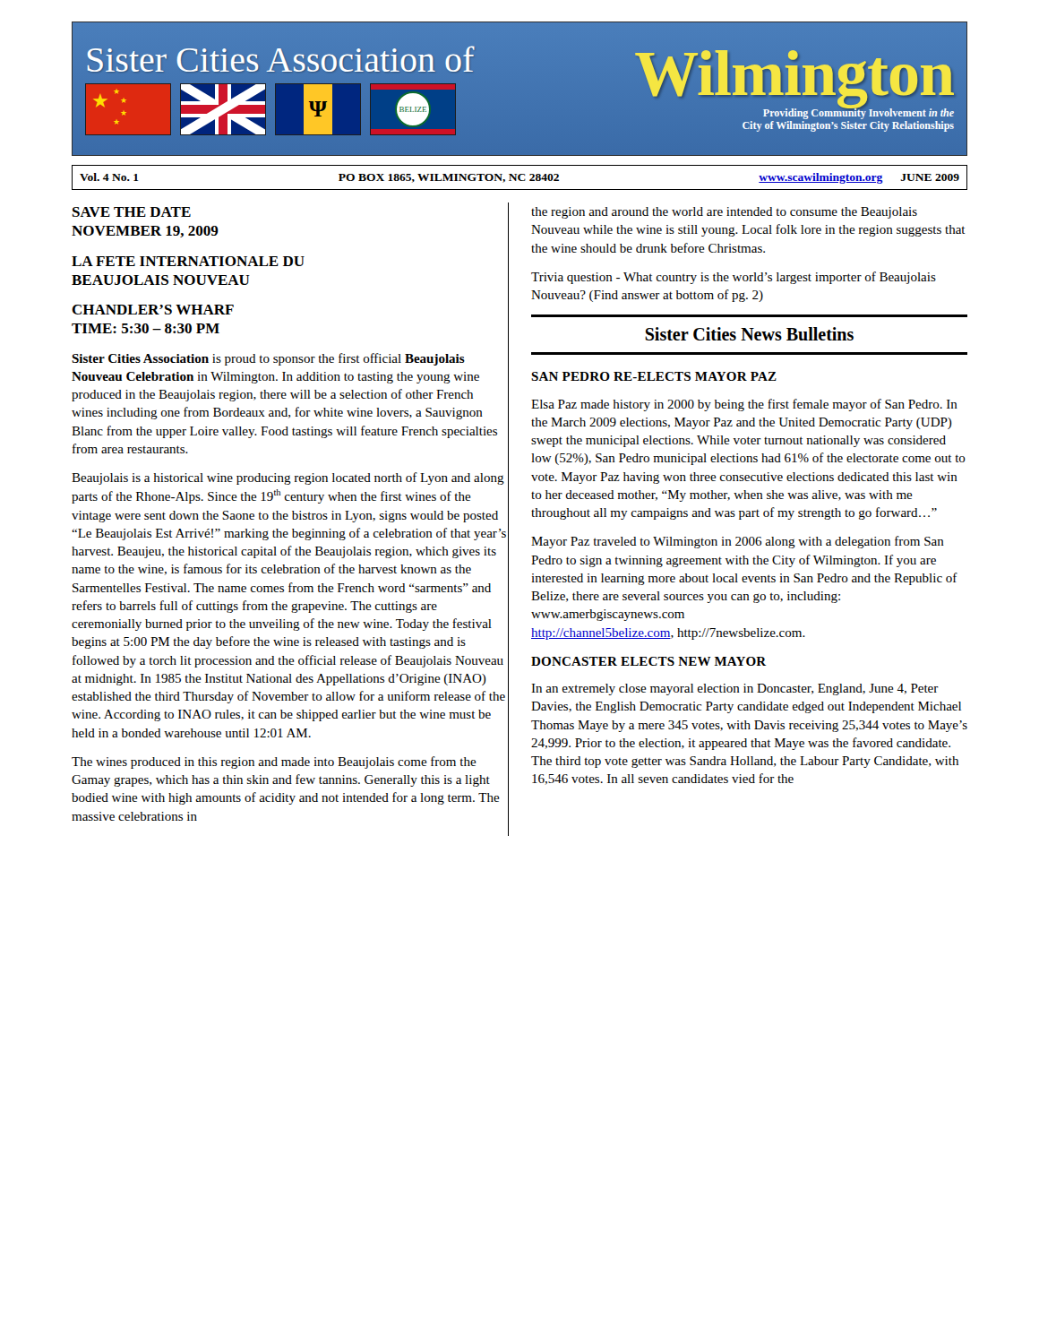Sister Cities Association of
★ ★ ★ ★ ★
Ψ
BELIZE
Wilmington
Providing Community Involvement in the
City of Wilmington’s Sister City Relationships
Vol. 4 No. 1 PO BOX 1865, WILMINGTON, NC 28402 www.scawilmington.org JUNE 2009
SAVE THE DATE
NOVEMBER 19, 2009 LA FETE INTERNATIONALE DU
BEAUJOLAIS NOUVEAU CHANDLER’S WHARF
TIME: 5:30 – 8:30 PM
Sister Cities Association is proud to sponsor the first official Beaujolais Nouveau Celebration in Wilmington. In addition to tasting the young wine produced in the Beaujolais region, there will be a selection of other French wines including one from Bordeaux and, for white wine lovers, a Sauvignon Blanc from the upper Loire valley. Food tastings will feature French specialties from area restaurants.
Beaujolais is a historical wine producing region located north of Lyon and along parts of the Rhone-Alps. Since the 19th century when the first wines of the vintage were sent down the Saone to the bistros in Lyon, signs would be posted “Le Beaujolais Est Arrivé!” marking the beginning of a celebration of that year’s harvest. Beaujeu, the historical capital of the Beaujolais region, which gives its name to the wine, is famous for its celebration of the harvest known as the Sarmentelles Festival. The name comes from the French word “sarments” and refers to barrels full of cuttings from the grapevine. The cuttings are ceremonially burned prior to the unveiling of the new wine. Today the festival begins at 5:00 PM the day before the wine is released with tastings and is followed by a torch lit procession and the official release of Beaujolais Nouveau at midnight. In 1985 the Institut National des Appellations d’Origine (INAO) established the third Thursday of November to allow for a uniform release of the wine. According to INAO rules, it can be shipped earlier but the wine must be held in a bonded warehouse until 12:01 AM.
The wines produced in this region and made into Beaujolais come from the Gamay grapes, which has a thin skin and few tannins. Generally this is a light bodied wine with high amounts of acidity and not intended for a long term. The massive celebrations in
the region and around the world are intended to consume the Beaujolais Nouveau while the wine is still young. Local folk lore in the region suggests that the wine should be drunk before Christmas.
Trivia question - What country is the world’s largest importer of Beaujolais Nouveau? (Find answer at bottom of pg. 2)
Sister Cities News Bulletins
SAN PEDRO RE-ELECTS MAYOR PAZ
Elsa Paz made history in 2000 by being the first female mayor of San Pedro. In the March 2009 elections, Mayor Paz and the United Democratic Party (UDP) swept the municipal elections. While voter turnout nationally was considered low (52%), San Pedro municipal elections had 61% of the electorate come out to vote. Mayor Paz having won three consecutive elections dedicated this last win to her deceased mother, “My mother, when she was alive, was with me throughout all my campaigns and was part of my strength to go forward…”
Mayor Paz traveled to Wilmington in 2006 along with a delegation from San Pedro to sign a twinning agreement with the City of Wilmington. If you are interested in learning more about local events in San Pedro and the Republic of Belize, there are several sources you can go to, including:
www.amerbgiscaynews.com
http://channel5belize.com, http://7newsbelize.com.
DONCASTER ELECTS NEW MAYOR
In an extremely close mayoral election in Doncaster, England, June 4, Peter Davies, the English Democratic Party candidate edged out Independent Michael Thomas Maye by a mere 345 votes, with Davis receiving 25,344 votes to Maye’s 24,999. Prior to the election, it appeared that Maye was the favored candidate. The third top vote getter was Sandra Holland, the Labour Party Candidate, with 16,546 votes. In all seven candidates vied for the